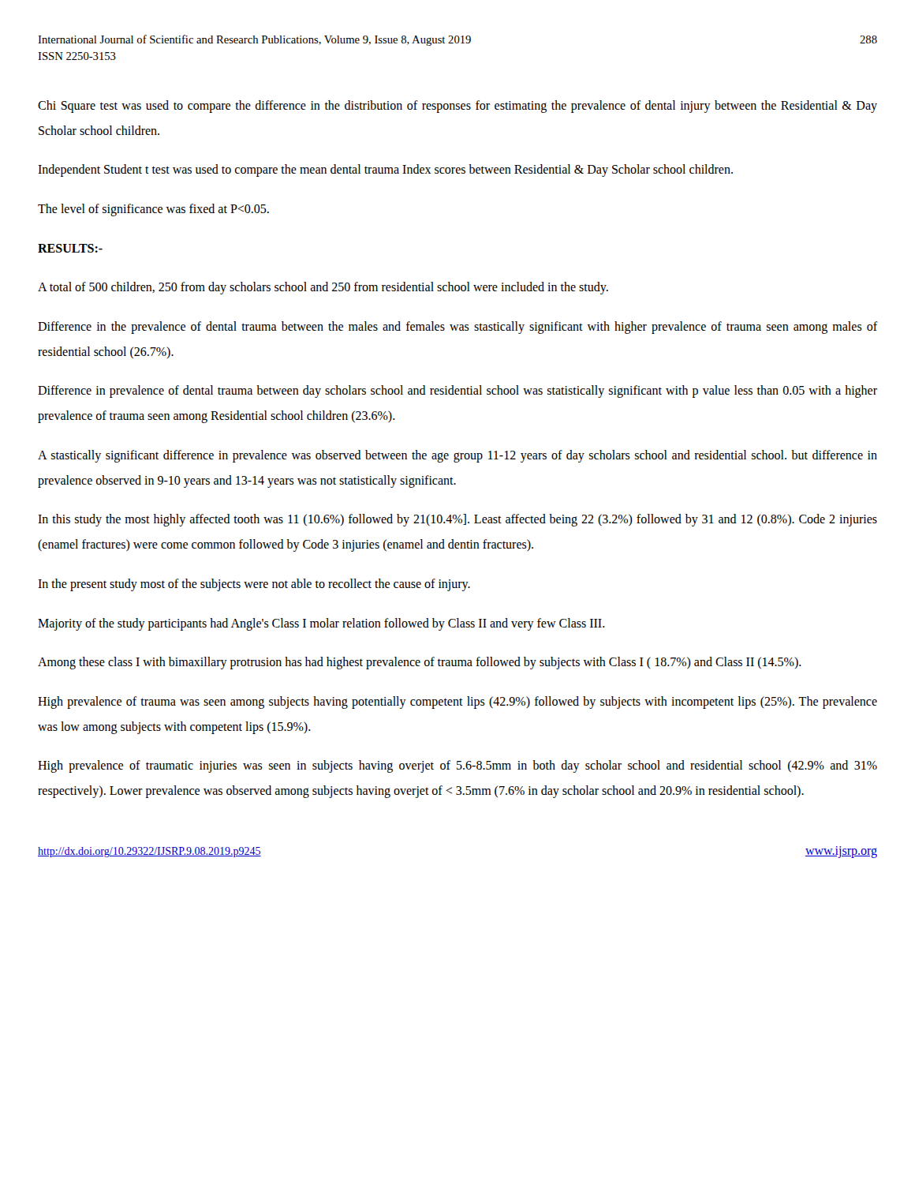International Journal of Scientific and Research Publications, Volume 9, Issue 8, August 2019 288
ISSN 2250-3153
Chi Square test was used to compare the difference in the distribution of responses for estimating the prevalence of dental injury between the Residential & Day Scholar school children.
Independent Student t test was used to compare the mean dental trauma Index scores between Residential & Day Scholar school children.
The level of significance was fixed at P<0.05.
RESULTS:-
A total of 500 children, 250 from day scholars school and 250 from residential school were included in the study.
Difference in the prevalence of dental trauma between the males and females was stastically significant with higher prevalence of trauma seen among males of residential school (26.7%).
Difference in prevalence of dental trauma between day scholars school and residential school was statistically significant with p value less than 0.05 with a higher prevalence of trauma seen among Residential school children (23.6%).
A stastically significant difference in prevalence was observed between the age group 11-12 years of day scholars school and residential school. but difference in prevalence observed in 9-10 years and 13-14 years was not statistically significant.
In this study the most highly affected tooth was 11 (10.6%) followed by 21(10.4%]. Least affected being 22 (3.2%) followed by 31 and 12 (0.8%). Code 2 injuries (enamel fractures) were come common followed by Code 3 injuries (enamel and dentin fractures).
In the present study most of the subjects were not able to recollect the cause of injury.
Majority of the study participants had Angle's Class I molar relation followed by Class II and very few Class III.
Among these class I with bimaxillary protrusion has had highest prevalence of trauma followed by subjects with Class I ( 18.7%) and Class II (14.5%).
High prevalence of trauma was seen among subjects having potentially competent lips (42.9%) followed by subjects with incompetent lips (25%). The prevalence was low among subjects with competent lips (15.9%).
High prevalence of traumatic injuries was seen in subjects having overjet of 5.6-8.5mm in both day scholar school and residential school (42.9% and 31% respectively). Lower prevalence was observed among subjects having overjet of < 3.5mm (7.6% in day scholar school and 20.9% in residential school).
http://dx.doi.org/10.29322/IJSRP.9.08.2019.p9245 www.ijsrp.org